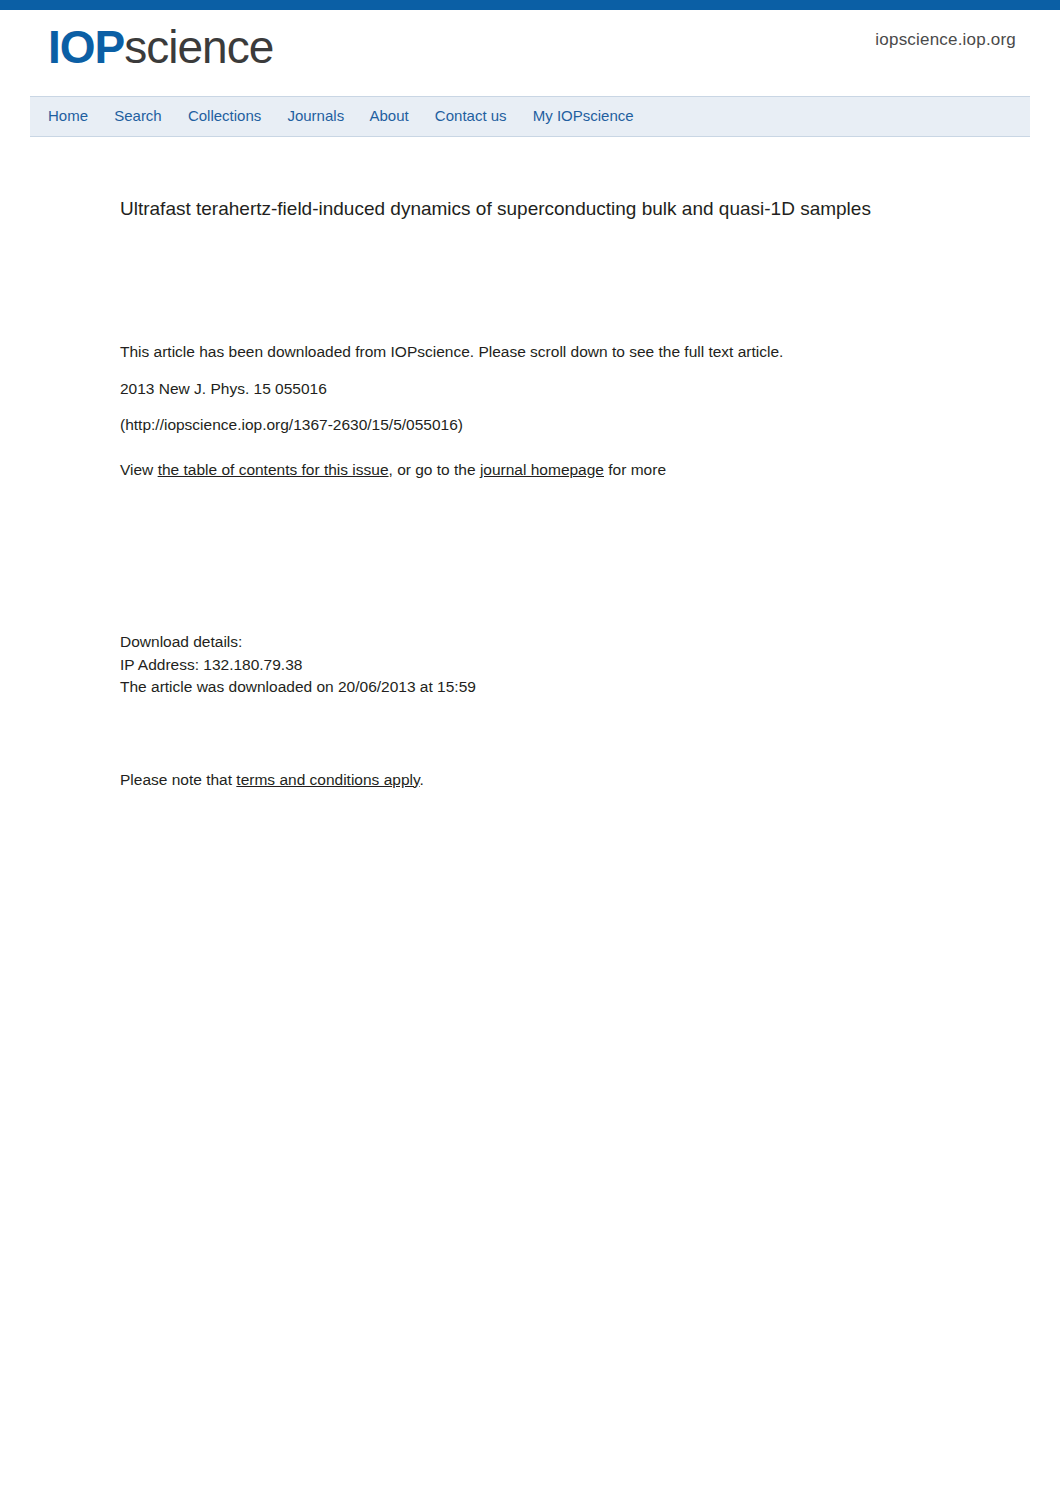IOP science
iopscience.iop.org
Home Search Collections Journals About Contact us My IOPscience
Ultrafast terahertz-field-induced dynamics of superconducting bulk and quasi-1D samples
This article has been downloaded from IOPscience. Please scroll down to see the full text article.
2013 New J. Phys. 15 055016
(http://iopscience.iop.org/1367-2630/15/5/055016)
View the table of contents for this issue, or go to the journal homepage for more
Download details:
IP Address: 132.180.79.38
The article was downloaded on 20/06/2013 at 15:59
Please note that terms and conditions apply.